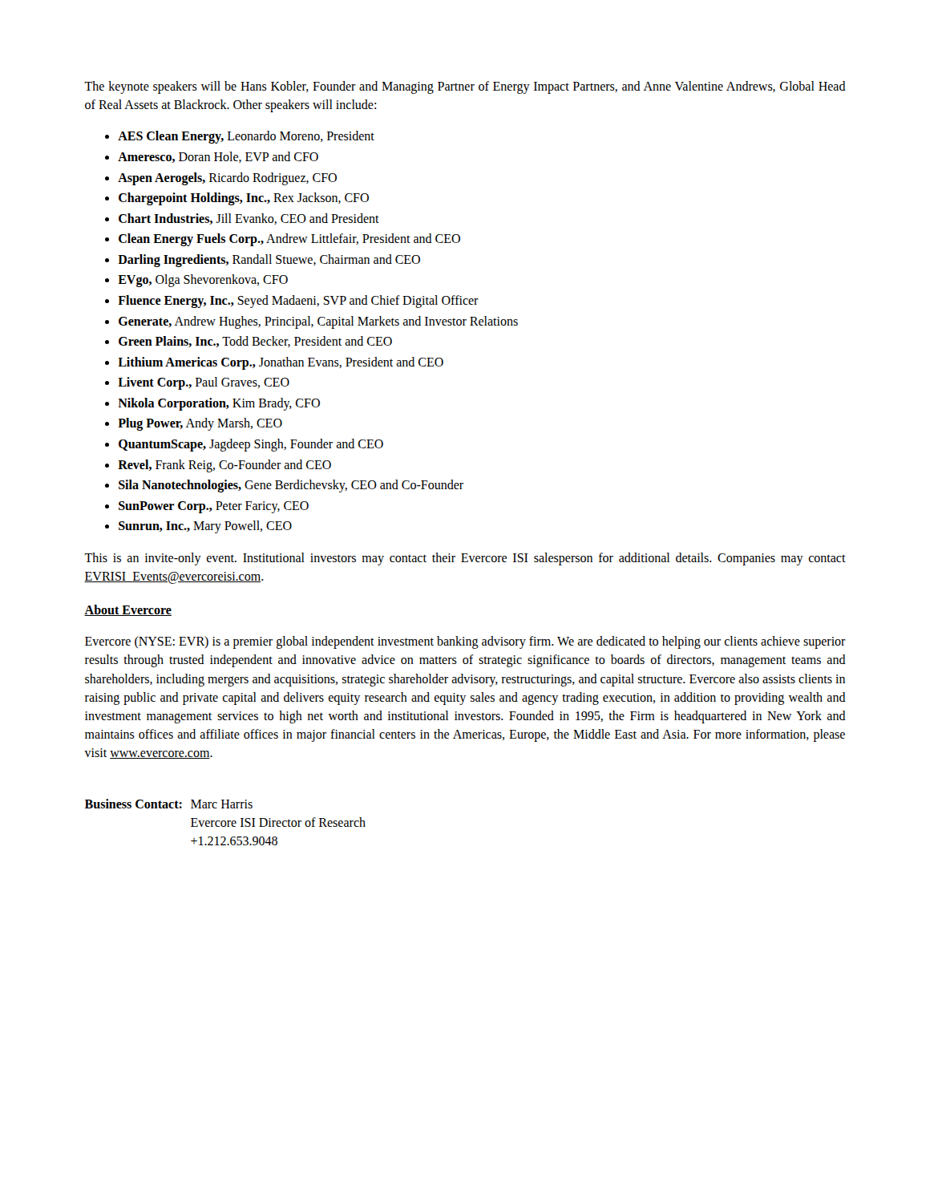The keynote speakers will be Hans Kobler, Founder and Managing Partner of Energy Impact Partners, and Anne Valentine Andrews, Global Head of Real Assets at Blackrock. Other speakers will include:
AES Clean Energy, Leonardo Moreno, President
Ameresco, Doran Hole, EVP and CFO
Aspen Aerogels, Ricardo Rodriguez, CFO
Chargepoint Holdings, Inc., Rex Jackson, CFO
Chart Industries, Jill Evanko, CEO and President
Clean Energy Fuels Corp., Andrew Littlefair, President and CEO
Darling Ingredients, Randall Stuewe, Chairman and CEO
EVgo, Olga Shevorenkova, CFO
Fluence Energy, Inc., Seyed Madaeni, SVP and Chief Digital Officer
Generate, Andrew Hughes, Principal, Capital Markets and Investor Relations
Green Plains, Inc., Todd Becker, President and CEO
Lithium Americas Corp., Jonathan Evans, President and CEO
Livent Corp., Paul Graves, CEO
Nikola Corporation, Kim Brady, CFO
Plug Power, Andy Marsh, CEO
QuantumScape, Jagdeep Singh, Founder and CEO
Revel, Frank Reig, Co-Founder and CEO
Sila Nanotechnologies, Gene Berdichevsky, CEO and Co-Founder
SunPower Corp., Peter Faricy, CEO
Sunrun, Inc., Mary Powell, CEO
This is an invite-only event. Institutional investors may contact their Evercore ISI salesperson for additional details. Companies may contact EVRISI_Events@evercoreisi.com.
About Evercore
Evercore (NYSE: EVR) is a premier global independent investment banking advisory firm. We are dedicated to helping our clients achieve superior results through trusted independent and innovative advice on matters of strategic significance to boards of directors, management teams and shareholders, including mergers and acquisitions, strategic shareholder advisory, restructurings, and capital structure. Evercore also assists clients in raising public and private capital and delivers equity research and equity sales and agency trading execution, in addition to providing wealth and investment management services to high net worth and institutional investors. Founded in 1995, the Firm is headquartered in New York and maintains offices and affiliate offices in major financial centers in the Americas, Europe, the Middle East and Asia. For more information, please visit www.evercore.com.
| Business Contact: | Marc Harris Evercore ISI Director of Research +1.212.653.9048 |